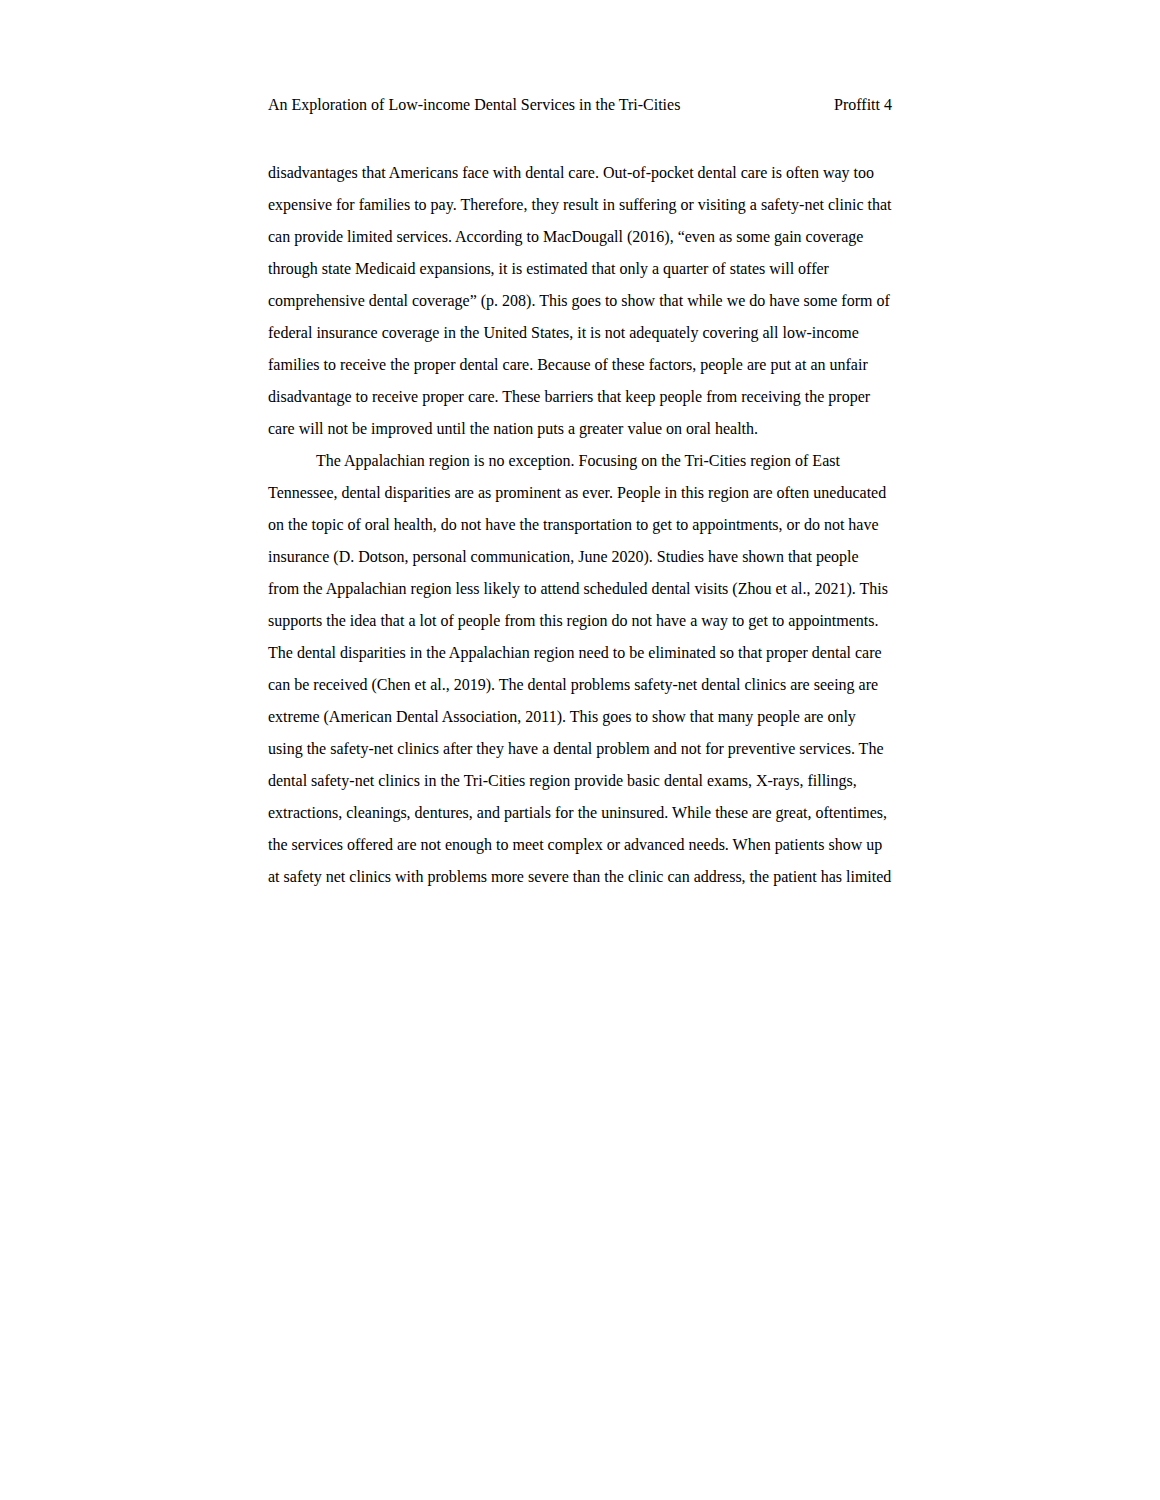An Exploration of Low-income Dental Services in the Tri-Cities Proffitt 4
disadvantages that Americans face with dental care. Out-of-pocket dental care is often way too expensive for families to pay. Therefore, they result in suffering or visiting a safety-net clinic that can provide limited services. According to MacDougall (2016), “even as some gain coverage through state Medicaid expansions, it is estimated that only a quarter of states will offer comprehensive dental coverage” (p. 208). This goes to show that while we do have some form of federal insurance coverage in the United States, it is not adequately covering all low-income families to receive the proper dental care. Because of these factors, people are put at an unfair disadvantage to receive proper care. These barriers that keep people from receiving the proper care will not be improved until the nation puts a greater value on oral health.
The Appalachian region is no exception. Focusing on the Tri-Cities region of East Tennessee, dental disparities are as prominent as ever. People in this region are often uneducated on the topic of oral health, do not have the transportation to get to appointments, or do not have insurance (D. Dotson, personal communication, June 2020). Studies have shown that people from the Appalachian region less likely to attend scheduled dental visits (Zhou et al., 2021). This supports the idea that a lot of people from this region do not have a way to get to appointments. The dental disparities in the Appalachian region need to be eliminated so that proper dental care can be received (Chen et al., 2019). The dental problems safety-net dental clinics are seeing are extreme (American Dental Association, 2011). This goes to show that many people are only using the safety-net clinics after they have a dental problem and not for preventive services. The dental safety-net clinics in the Tri-Cities region provide basic dental exams, X-rays, fillings, extractions, cleanings, dentures, and partials for the uninsured. While these are great, oftentimes, the services offered are not enough to meet complex or advanced needs. When patients show up at safety net clinics with problems more severe than the clinic can address, the patient has limited